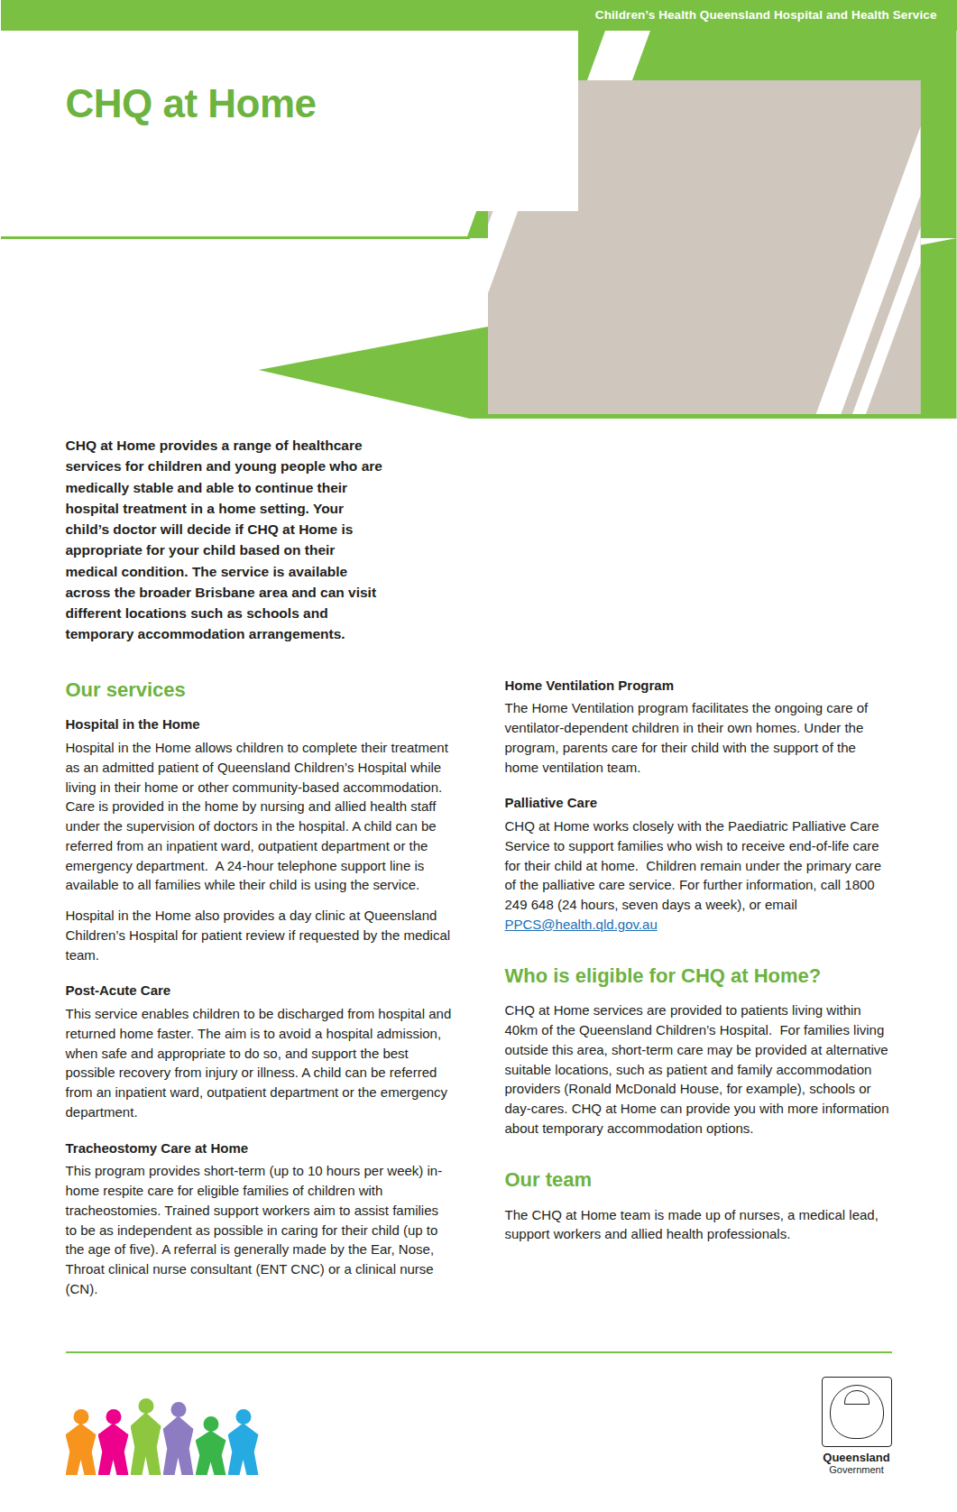Children’s Health Queensland Hospital and Health Service
CHQ at Home
CHQ at Home provides a range of healthcare services for children and young people who are medically stable and able to continue their hospital treatment in a home setting. Your child’s doctor will decide if CHQ at Home is appropriate for your child based on their medical condition. The service is available across the broader Brisbane area and can visit different locations such as schools and temporary accommodation arrangements.
Our services
Hospital in the Home
Hospital in the Home allows children to complete their treatment as an admitted patient of Queensland Children’s Hospital while living in their home or other community-based accommodation. Care is provided in the home by nursing and allied health staff under the supervision of doctors in the hospital. A child can be referred from an inpatient ward, outpatient department or the emergency department. A 24-hour telephone support line is available to all families while their child is using the service.
Hospital in the Home also provides a day clinic at Queensland Children’s Hospital for patient review if requested by the medical team.
Post-Acute Care
This service enables children to be discharged from hospital and returned home faster. The aim is to avoid a hospital admission, when safe and appropriate to do so, and support the best possible recovery from injury or illness. A child can be referred from an inpatient ward, outpatient department or the emergency department.
Tracheostomy Care at Home
This program provides short-term (up to 10 hours per week) in-home respite care for eligible families of children with tracheostomies. Trained support workers aim to assist families to be as independent as possible in caring for their child (up to the age of five). A referral is generally made by the Ear, Nose, Throat clinical nurse consultant (ENT CNC) or a clinical nurse (CN).
Home Ventilation Program
The Home Ventilation program facilitates the ongoing care of ventilator-dependent children in their own homes. Under the program, parents care for their child with the support of the home ventilation team.
Palliative Care
CHQ at Home works closely with the Paediatric Palliative Care Service to support families who wish to receive end-of-life care for their child at home. Children remain under the primary care of the palliative care service. For further information, call 1800 249 648 (24 hours, seven days a week), or email PPCS@health.qld.gov.au
Who is eligible for CHQ at Home?
CHQ at Home services are provided to patients living within 40km of the Queensland Children’s Hospital. For families living outside this area, short-term care may be provided at alternative suitable locations, such as patient and family accommodation providers (Ronald McDonald House, for example), schools or day-cares. CHQ at Home can provide you with more information about temporary accommodation options.
Our team
The CHQ at Home team is made up of nurses, a medical lead, support workers and allied health professionals.
Queensland Government